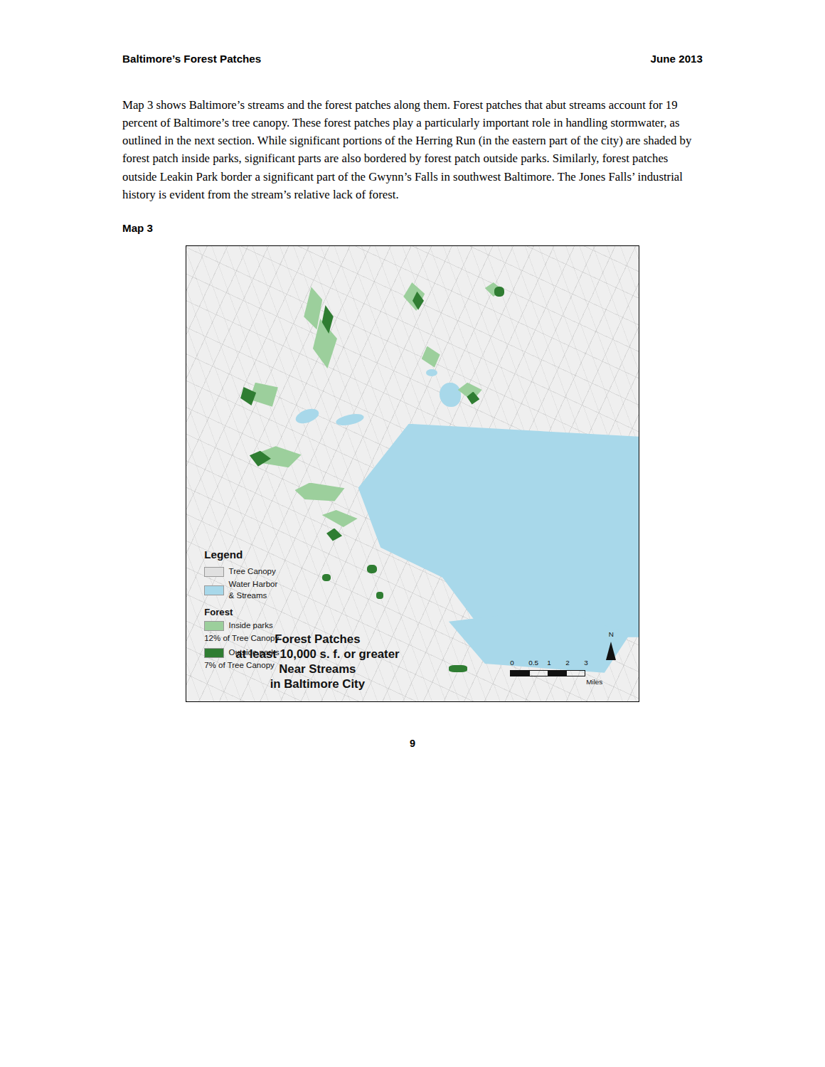Baltimore’s Forest Patches June 2013
Map 3 shows Baltimore’s streams and the forest patches along them. Forest patches that abut streams account for 19 percent of Baltimore’s tree canopy. These forest patches play a particularly important role in handling stormwater, as outlined in the next section. While significant portions of the Herring Run (in the eastern part of the city) are shaded by forest patch inside parks, significant parts are also bordered by forest patch outside parks. Similarly, forest patches outside Leakin Park border a significant part of the Gwynn’s Falls in southwest Baltimore. The Jones Falls’ industrial history is evident from the stream’s relative lack of forest.
Map 3
Legend
Tree Canopy
Water Harbor
& Streams
Forest
Inside parks
12% of Tree Canopy
Outside parks
7% of Tree Canopy
Forest Patches
at least 10,000 s. f. or greater
Near Streams
in Baltimore City
N
00.5123
Miles
9